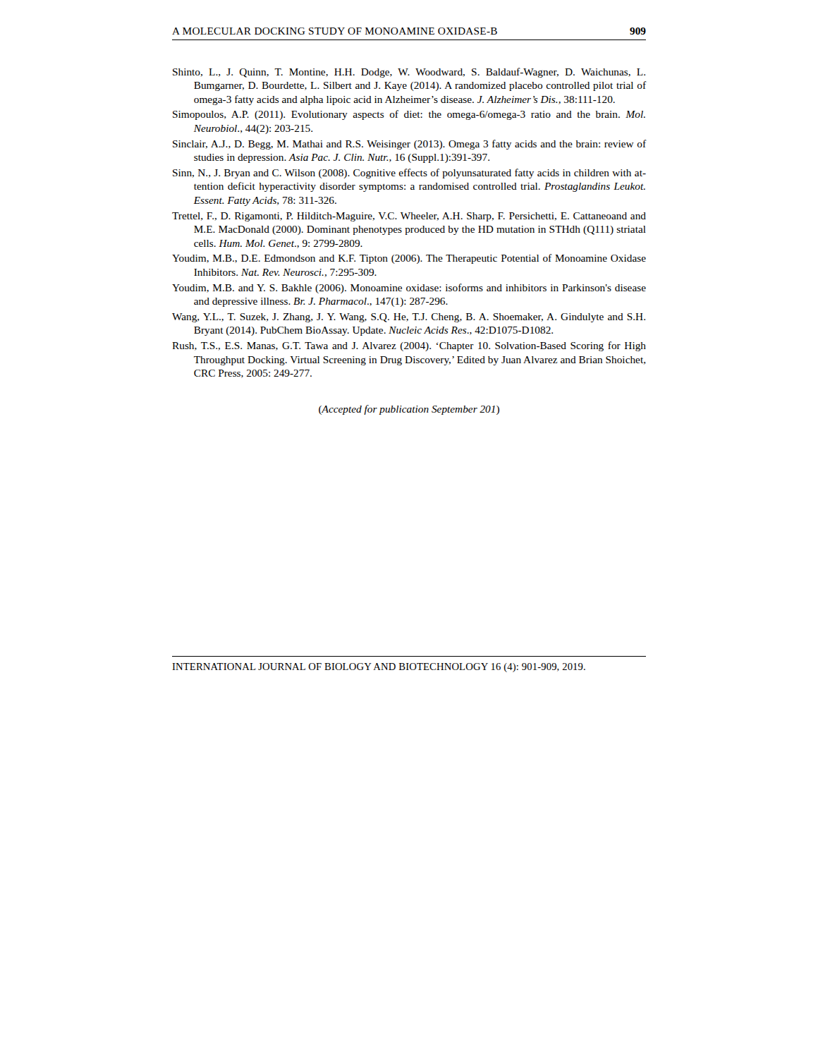A MOLECULAR DOCKING STUDY OF MONOAMINE OXIDASE-B 909
Shinto, L., J. Quinn, T. Montine, H.H. Dodge, W. Woodward, S. Baldauf-Wagner, D. Waichunas, L. Bumgarner, D. Bourdette, L. Silbert and J. Kaye (2014). A randomized placebo controlled pilot trial of omega-3 fatty acids and alpha lipoic acid in Alzheimer’s disease. J. Alzheimer’s Dis., 38:111-120.
Simopoulos, A.P. (2011). Evolutionary aspects of diet: the omega-6/omega-3 ratio and the brain. Mol. Neurobiol., 44(2): 203-215.
Sinclair, A.J., D. Begg, M. Mathai and R.S. Weisinger (2013). Omega 3 fatty acids and the brain: review of studies in depression. Asia Pac. J. Clin. Nutr., 16 (Suppl.1):391-397.
Sinn, N., J. Bryan and C. Wilson (2008). Cognitive effects of polyunsaturated fatty acids in children with attention deficit hyperactivity disorder symptoms: a randomised controlled trial. Prostaglandins Leukot. Essent. Fatty Acids, 78: 311-326.
Trettel, F., D. Rigamonti, P. Hilditch-Maguire, V.C. Wheeler, A.H. Sharp, F. Persichetti, E. Cattaneoand and M.E. MacDonald (2000). Dominant phenotypes produced by the HD mutation in STHdh (Q111) striatal cells. Hum. Mol. Genet., 9: 2799-2809.
Youdim, M.B., D.E. Edmondson and K.F. Tipton (2006). The Therapeutic Potential of Monoamine Oxidase Inhibitors. Nat. Rev. Neurosci., 7:295-309.
Youdim, M.B. and Y. S. Bakhle (2006). Monoamine oxidase: isoforms and inhibitors in Parkinson's disease and depressive illness. Br. J. Pharmacol., 147(1): 287-296.
Wang, Y.L., T. Suzek, J. Zhang, J. Y. Wang, S.Q. He, T.J. Cheng, B. A. Shoemaker, A. Gindulyte and S.H. Bryant (2014). PubChem BioAssay. Update. Nucleic Acids Res., 42:D1075-D1082.
Rush, T.S., E.S. Manas, G.T. Tawa and J. Alvarez (2004). ‘Chapter 10. Solvation-Based Scoring for High Throughput Docking. Virtual Screening in Drug Discovery,’ Edited by Juan Alvarez and Brian Shoichet, CRC Press, 2005: 249-277.
(Accepted for publication September 201)
INTERNATIONAL JOURNAL OF BIOLOGY AND BIOTECHNOLOGY 16 (4): 901-909, 2019.